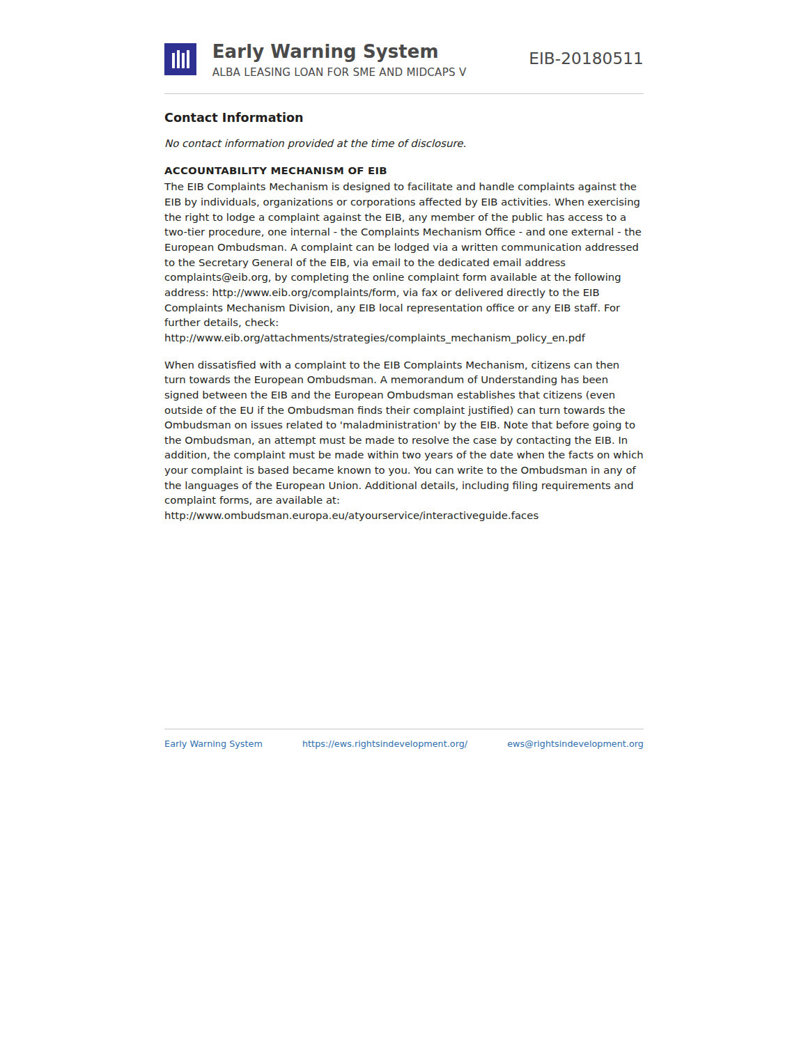Early Warning System
ALBA LEASING LOAN FOR SME AND MIDCAPS V
EIB-20180511
Contact Information
No contact information provided at the time of disclosure.
ACCOUNTABILITY MECHANISM OF EIB
The EIB Complaints Mechanism is designed to facilitate and handle complaints against the EIB by individuals, organizations or corporations affected by EIB activities. When exercising the right to lodge a complaint against the EIB, any member of the public has access to a two-tier procedure, one internal - the Complaints Mechanism Office - and one external - the European Ombudsman. A complaint can be lodged via a written communication addressed to the Secretary General of the EIB, via email to the dedicated email address complaints@eib.org, by completing the online complaint form available at the following address: http://www.eib.org/complaints/form, via fax or delivered directly to the EIB Complaints Mechanism Division, any EIB local representation office or any EIB staff. For further details, check: http://www.eib.org/attachments/strategies/complaints_mechanism_policy_en.pdf
When dissatisfied with a complaint to the EIB Complaints Mechanism, citizens can then turn towards the European Ombudsman. A memorandum of Understanding has been signed between the EIB and the European Ombudsman establishes that citizens (even outside of the EU if the Ombudsman finds their complaint justified) can turn towards the Ombudsman on issues related to 'maladministration' by the EIB. Note that before going to the Ombudsman, an attempt must be made to resolve the case by contacting the EIB. In addition, the complaint must be made within two years of the date when the facts on which your complaint is based became known to you. You can write to the Ombudsman in any of the languages of the European Union. Additional details, including filing requirements and complaint forms, are available at: http://www.ombudsman.europa.eu/atyourservice/interactiveguide.faces
Early Warning System
https://ews.rightsindevelopment.org/
ews@rightsindevelopment.org